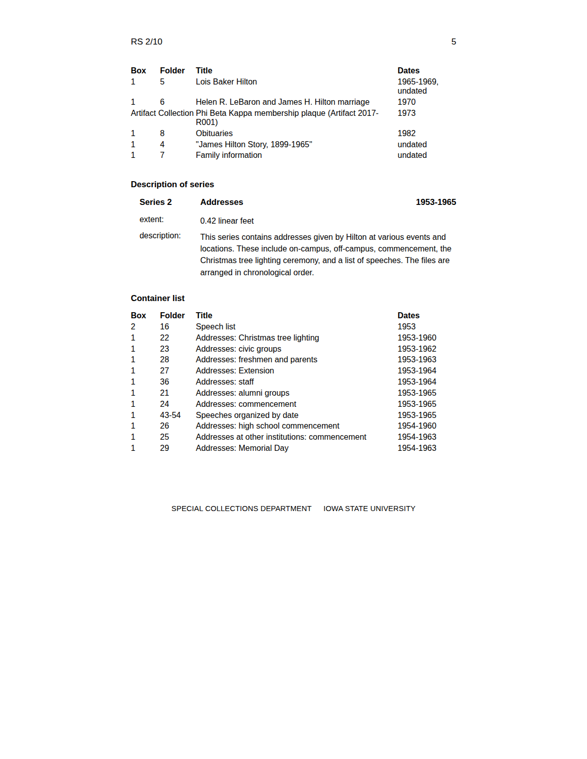RS 2/10 5
| Box | Folder | Title | Dates |
| --- | --- | --- | --- |
| 1 | 5 | Lois Baker Hilton | 1965-1969, undated |
| 1 | 6 | Helen R. LeBaron and James H. Hilton marriage | 1970 |
| Artifact Collection | Phi Beta Kappa membership plaque (Artifact 2017-R001) | 1973 |
| 1 | 8 | Obituaries | 1982 |
| 1 | 4 | "James Hilton Story, 1899-1965" | undated |
| 1 | 7 | Family information | undated |
Description of series
Series 2 Addresses 1953-1965
extent: 0.42 linear feet
description: This series contains addresses given by Hilton at various events and locations. These include on-campus, off-campus, commencement, the Christmas tree lighting ceremony, and a list of speeches. The files are arranged in chronological order.
Container list
| Box | Folder | Title | Dates |
| --- | --- | --- | --- |
| 2 | 16 | Speech list | 1953 |
| 1 | 22 | Addresses: Christmas tree lighting | 1953-1960 |
| 1 | 23 | Addresses: civic groups | 1953-1962 |
| 1 | 28 | Addresses: freshmen and parents | 1953-1963 |
| 1 | 27 | Addresses: Extension | 1953-1964 |
| 1 | 36 | Addresses: staff | 1953-1964 |
| 1 | 21 | Addresses: alumni groups | 1953-1965 |
| 1 | 24 | Addresses: commencement | 1953-1965 |
| 1 | 43-54 | Speeches organized by date | 1953-1965 |
| 1 | 26 | Addresses: high school commencement | 1954-1960 |
| 1 | 25 | Addresses at other institutions: commencement | 1954-1963 |
| 1 | 29 | Addresses: Memorial Day | 1954-1963 |
SPECIAL COLLECTIONS DEPARTMENT IOWA STATE UNIVERSITY